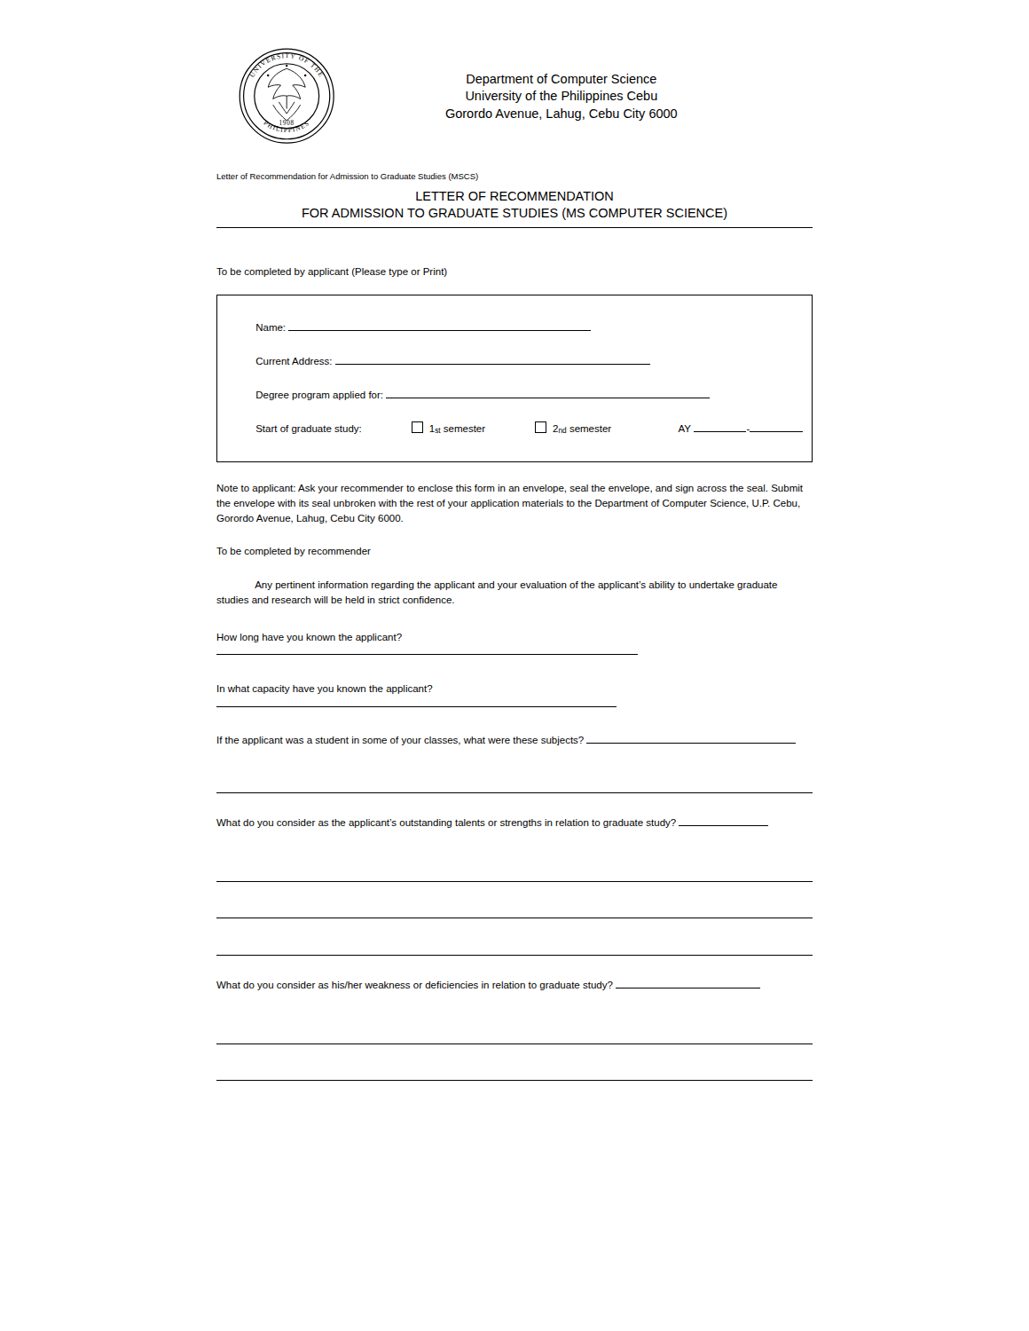UNIVERSITY OF THE PHILIPPINES 1908
Department of Computer Science
University of the Philippines Cebu
Gorordo Avenue, Lahug, Cebu City 6000
Letter of Recommendation for Admission to Graduate Studies (MSCS)
LETTER OF RECOMMENDATION
FOR ADMISSION TO GRADUATE STUDIES (MS COMPUTER SCIENCE)
To be completed by applicant (Please type or Print)
Name:
Current Address:
Degree program applied for:
Start of graduate study: 1st semester 2nd semester AY -
Note to applicant: Ask your recommender to enclose this form in an envelope, seal the envelope, and sign across the seal. Submit the envelope with its seal unbroken with the rest of your application materials to the Department of Computer Science, U.P. Cebu, Gorordo Avenue, Lahug, Cebu City 6000.
To be completed by recommender
Any pertinent information regarding the applicant and your evaluation of the applicant’s ability to undertake graduate studies and research will be held in strict confidence.
How long have you known the applicant?
In what capacity have you known the applicant?
If the applicant was a student in some of your classes, what were these subjects?
What do you consider as the applicant’s outstanding talents or strengths in relation to graduate study?
What do you consider as his/her weakness or deficiencies in relation to graduate study?